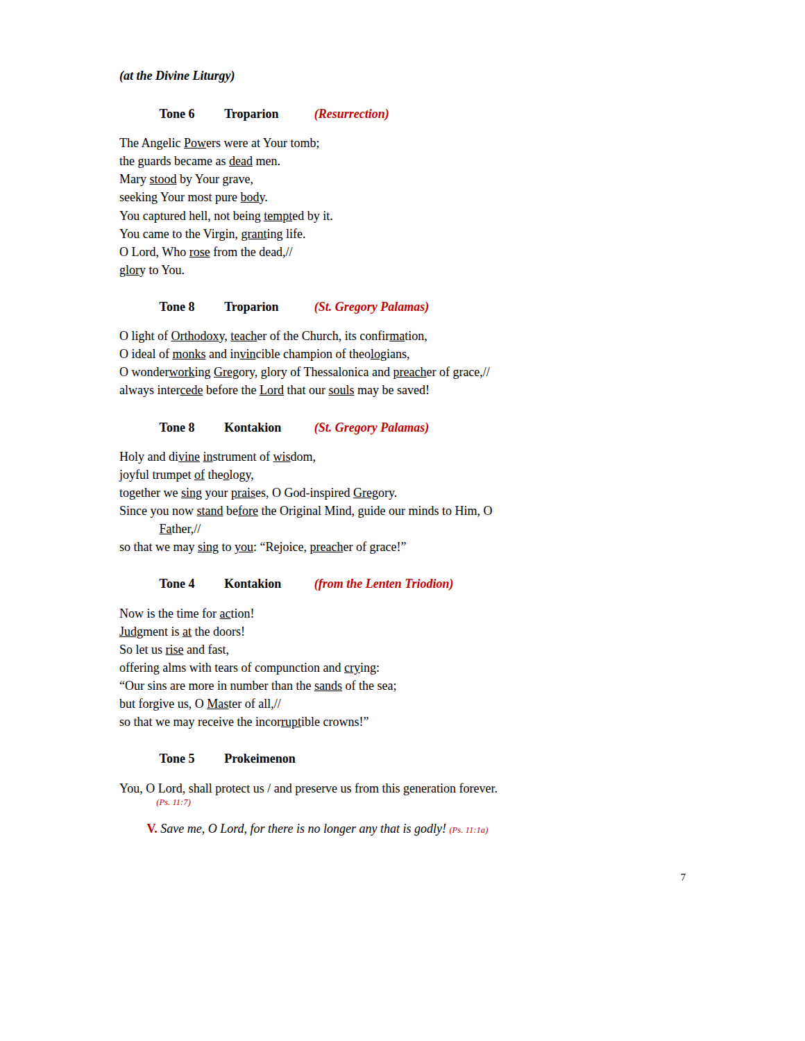(at the Divine Liturgy)
Tone 6 Troparion(Resurrection)
The Angelic Powers were at Your tomb;
the guards became as dead men.
Mary stood by Your grave,
seeking Your most pure body.
You captured hell, not being tempted by it.
You came to the Virgin, granting life.
O Lord, Who rose from the dead,//
glory to You.
Tone 8 Troparion(St. Gregory Palamas)
O light of Orthodoxy, teacher of the Church, its confirmation,
O ideal of monks and invincible champion of theologians,
O wonderworking Gregory, glory of Thessalonica and preacher of grace,//
always intercede before the Lord that our souls may be saved!
Tone 8 Kontakion(St. Gregory Palamas)
Holy and divine instrument of wisdom,
joyful trumpet of theology,
together we sing your praises, O God-inspired Gregory.
Since you now stand before the Original Mind, guide our minds to Him, O
Father,//
so that we may sing to you: “Rejoice, preacher of grace!”
Tone 4 Kontakion(from the Lenten Triodion)
Now is the time for action!
Judgment is at the doors!
So let us rise and fast,
offering alms with tears of compunction and crying:
“Our sins are more in number than the sands of the sea;
but forgive us, O Master of all,//
so that we may receive the incorruptible crowns!”
Tone 5 Prokeimenon
You, O Lord, shall protect us / and preserve us from this generation forever. (Ps. 11:7)
V. Save me, O Lord, for there is no longer any that is godly! (Ps. 11:1a)
7